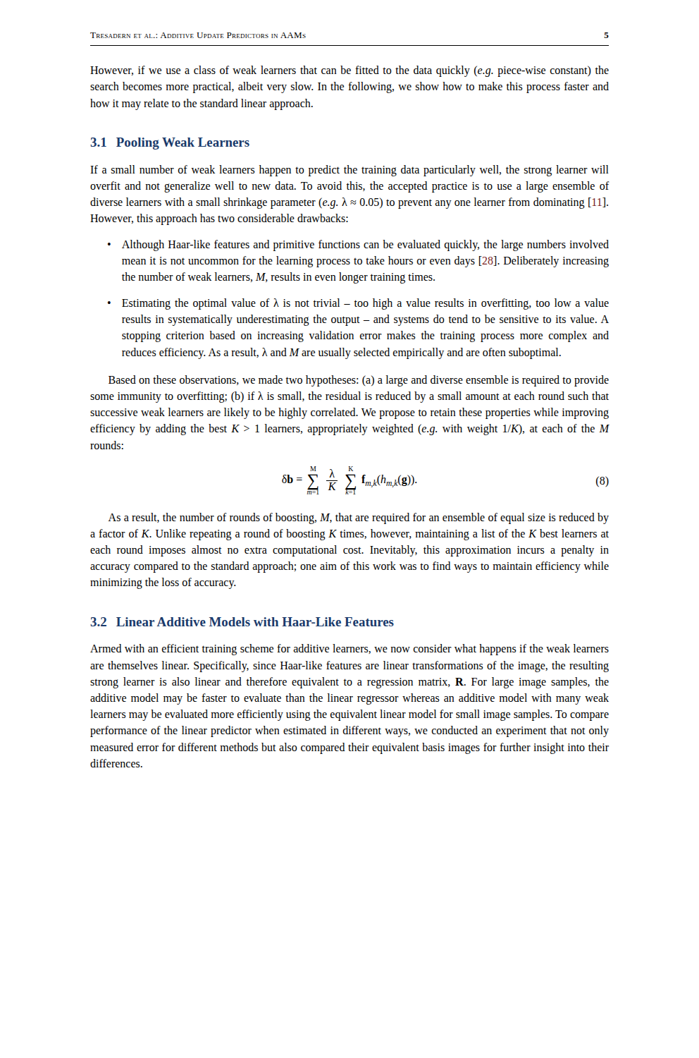Tresadern et al.: Additive Update Predictors in AAMs 5
However, if we use a class of weak learners that can be fitted to the data quickly (e.g. piece-wise constant) the search becomes more practical, albeit very slow. In the following, we show how to make this process faster and how it may relate to the standard linear approach.
3.1 Pooling Weak Learners
If a small number of weak learners happen to predict the training data particularly well, the strong learner will overfit and not generalize well to new data. To avoid this, the accepted practice is to use a large ensemble of diverse learners with a small shrinkage parameter (e.g. λ ≈ 0.05) to prevent any one learner from dominating [11]. However, this approach has two considerable drawbacks:
Although Haar-like features and primitive functions can be evaluated quickly, the large numbers involved mean it is not uncommon for the learning process to take hours or even days [28]. Deliberately increasing the number of weak learners, M, results in even longer training times.
Estimating the optimal value of λ is not trivial – too high a value results in overfitting, too low a value results in systematically underestimating the output – and systems do tend to be sensitive to its value. A stopping criterion based on increasing validation error makes the training process more complex and reduces efficiency. As a result, λ and M are usually selected empirically and are often suboptimal.
Based on these observations, we made two hypotheses: (a) a large and diverse ensemble is required to provide some immunity to overfitting; (b) if λ is small, the residual is reduced by a small amount at each round such that successive weak learners are likely to be highly correlated. We propose to retain these properties while improving efficiency by adding the best K > 1 learners, appropriately weighted (e.g. with weight 1/K), at each of the M rounds:
δb = M∑m=1 λK K∑k=1 fm,k(hm,k(g)).
(8)
As a result, the number of rounds of boosting, M, that are required for an ensemble of equal size is reduced by a factor of K. Unlike repeating a round of boosting K times, however, maintaining a list of the K best learners at each round imposes almost no extra computational cost. Inevitably, this approximation incurs a penalty in accuracy compared to the standard approach; one aim of this work was to find ways to maintain efficiency while minimizing the loss of accuracy.
3.2 Linear Additive Models with Haar-Like Features
Armed with an efficient training scheme for additive learners, we now consider what happens if the weak learners are themselves linear. Specifically, since Haar-like features are linear transformations of the image, the resulting strong learner is also linear and therefore equivalent to a regression matrix, R. For large image samples, the additive model may be faster to evaluate than the linear regressor whereas an additive model with many weak learners may be evaluated more efficiently using the equivalent linear model for small image samples. To compare performance of the linear predictor when estimated in different ways, we conducted an experiment that not only measured error for different methods but also compared their equivalent basis images for further insight into their differences.